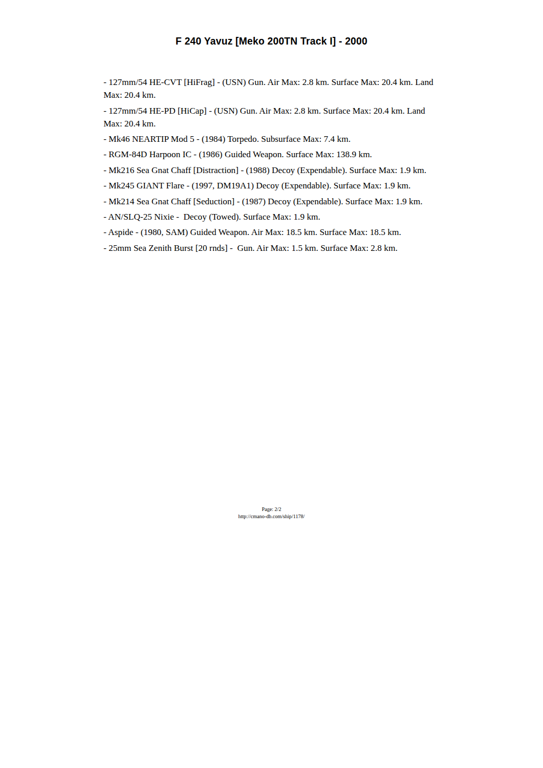F 240 Yavuz [Meko 200TN Track I] - 2000
- 127mm/54 HE-CVT [HiFrag] - (USN) Gun. Air Max: 2.8 km. Surface Max: 20.4 km. Land Max: 20.4 km.
- 127mm/54 HE-PD [HiCap] - (USN) Gun. Air Max: 2.8 km. Surface Max: 20.4 km. Land Max: 20.4 km.
- Mk46 NEARTIP Mod 5 - (1984) Torpedo. Subsurface Max: 7.4 km.
- RGM-84D Harpoon IC - (1986) Guided Weapon. Surface Max: 138.9 km.
- Mk216 Sea Gnat Chaff [Distraction] - (1988) Decoy (Expendable). Surface Max: 1.9 km.
- Mk245 GIANT Flare - (1997, DM19A1) Decoy (Expendable). Surface Max: 1.9 km.
- Mk214 Sea Gnat Chaff [Seduction] - (1987) Decoy (Expendable). Surface Max: 1.9 km.
- AN/SLQ-25 Nixie - Decoy (Towed). Surface Max: 1.9 km.
- Aspide - (1980, SAM) Guided Weapon. Air Max: 18.5 km. Surface Max: 18.5 km.
- 25mm Sea Zenith Burst [20 rnds] - Gun. Air Max: 1.5 km. Surface Max: 2.8 km.
Page: 2/2
http://cmano-db.com/ship/1178/